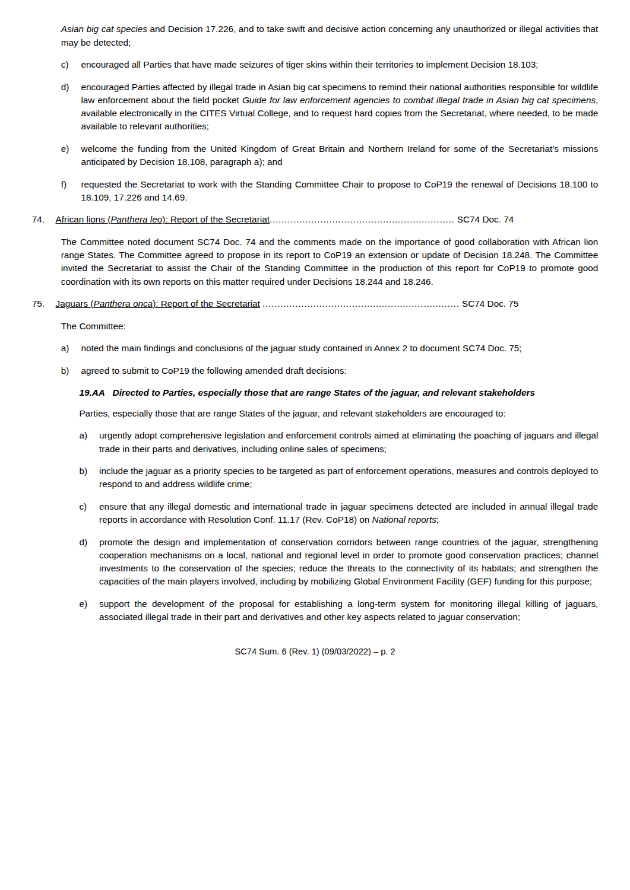Asian big cat species and Decision 17.226, and to take swift and decisive action concerning any unauthorized or illegal activities that may be detected;
c) encouraged all Parties that have made seizures of tiger skins within their territories to implement Decision 18.103;
d) encouraged Parties affected by illegal trade in Asian big cat specimens to remind their national authorities responsible for wildlife law enforcement about the field pocket Guide for law enforcement agencies to combat illegal trade in Asian big cat specimens, available electronically in the CITES Virtual College, and to request hard copies from the Secretariat, where needed, to be made available to relevant authorities;
e) welcome the funding from the United Kingdom of Great Britain and Northern Ireland for some of the Secretariat’s missions anticipated by Decision 18.108, paragraph a); and
f) requested the Secretariat to work with the Standing Committee Chair to propose to CoP19 the renewal of Decisions 18.100 to 18.109, 17.226 and 14.69.
74. African lions (Panthera leo): Report of the Secretariat.............................................................. SC74 Doc. 74
The Committee noted document SC74 Doc. 74 and the comments made on the importance of good collaboration with African lion range States. The Committee agreed to propose in its report to CoP19 an extension or update of Decision 18.248. The Committee invited the Secretariat to assist the Chair of the Standing Committee in the production of this report for CoP19 to promote good coordination with its own reports on this matter required under Decisions 18.244 and 18.246.
75. Jaguars (Panthera onca): Report of the Secretariat .................................................................. SC74 Doc. 75
The Committee:
a) noted the main findings and conclusions of the jaguar study contained in Annex 2 to document SC74 Doc. 75;
b) agreed to submit to CoP19 the following amended draft decisions:
19.AA Directed to Parties, especially those that are range States of the jaguar, and relevant stakeholders
Parties, especially those that are range States of the jaguar, and relevant stakeholders are encouraged to:
a) urgently adopt comprehensive legislation and enforcement controls aimed at eliminating the poaching of jaguars and illegal trade in their parts and derivatives, including online sales of specimens;
b) include the jaguar as a priority species to be targeted as part of enforcement operations, measures and controls deployed to respond to and address wildlife crime;
c) ensure that any illegal domestic and international trade in jaguar specimens detected are included in annual illegal trade reports in accordance with Resolution Conf. 11.17 (Rev. CoP18) on National reports;
d) promote the design and implementation of conservation corridors between range countries of the jaguar, strengthening cooperation mechanisms on a local, national and regional level in order to promote good conservation practices; channel investments to the conservation of the species; reduce the threats to the connectivity of its habitats; and strengthen the capacities of the main players involved, including by mobilizing Global Environment Facility (GEF) funding for this purpose;
e) support the development of the proposal for establishing a long-term system for monitoring illegal killing of jaguars, associated illegal trade in their part and derivatives and other key aspects related to jaguar conservation;
SC74 Sum. 6 (Rev. 1) (09/03/2022) – p. 2